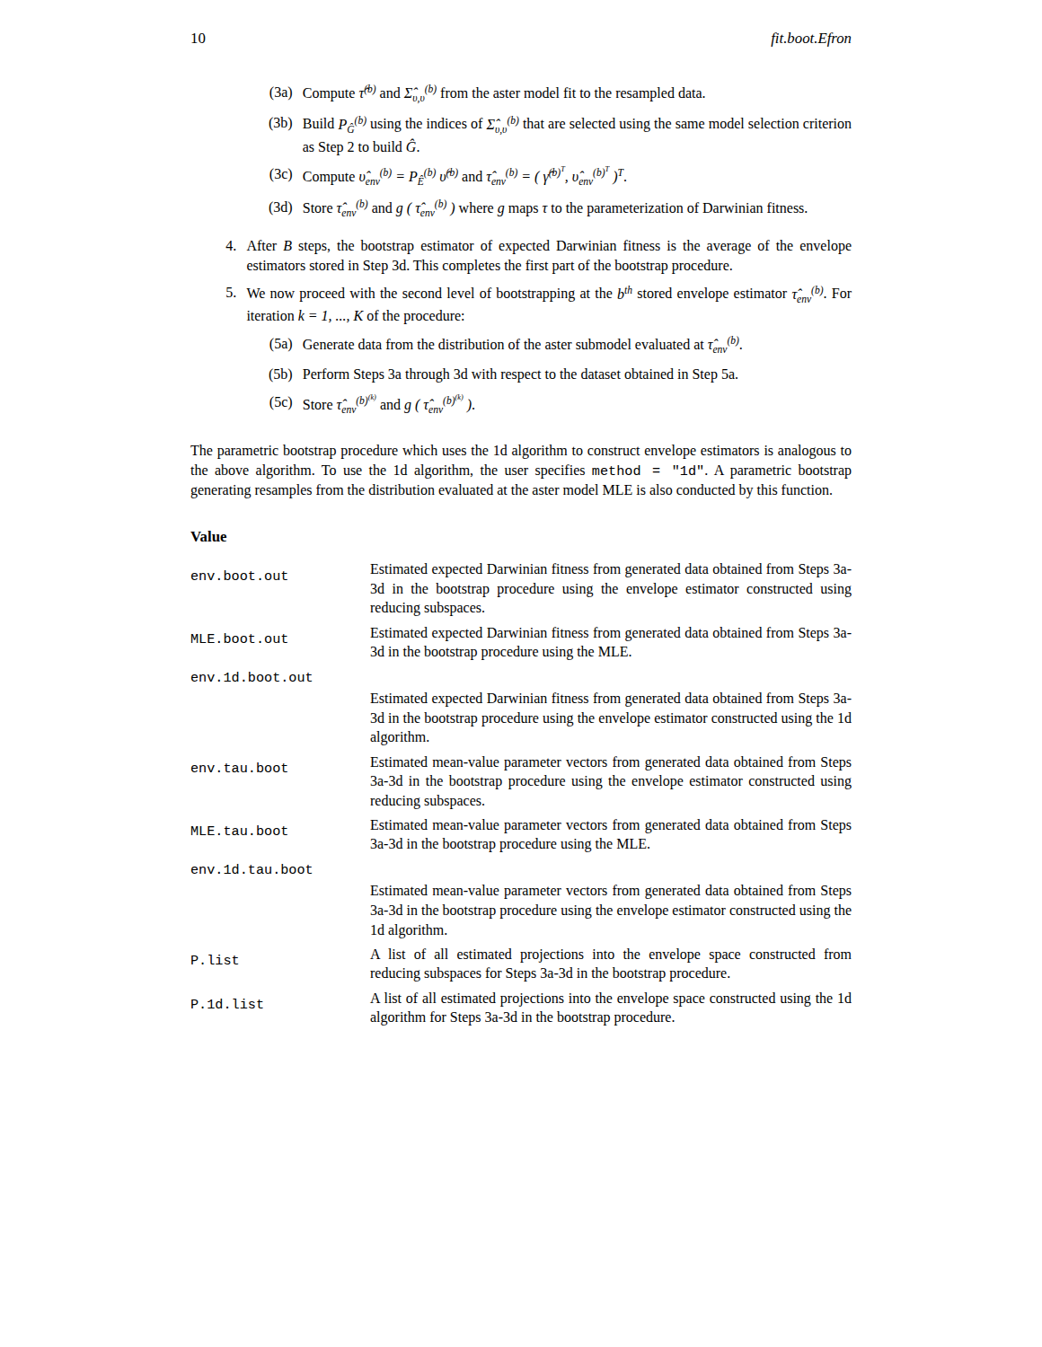10 fit.boot.Efron
(3a) Compute τ̂(b) and Σ̂υ,υ(b) from the aster model fit to the resampled data.
(3b) Build PĜ(b) using the indices of Σ̂υ,υ(b) that are selected using the same model selection criterion as Step 2 to build Ĝ.
(3c) Compute υ̂env(b) = PÊ(b) υ̂(b) and τ̂env(b) = ( γ̂(b)T, υ̂env(b)T )T.
(3d) Store τ̂env(b) and g ( τ̂env(b) ) where g maps τ to the parameterization of Darwinian fitness.
4. After B steps, the bootstrap estimator of expected Darwinian fitness is the average of the envelope estimators stored in Step 3d. This completes the first part of the bootstrap procedure.
5. We now proceed with the second level of bootstrapping at the bth stored envelope estimator τ̂env(b). For iteration k = 1, ..., K of the procedure:
(5a) Generate data from the distribution of the aster submodel evaluated at τ̂env(b).
(5b) Perform Steps 3a through 3d with respect to the dataset obtained in Step 5a.
(5c) Store τ̂env(b)(k) and g ( τ̂env(b)(k) ).
The parametric bootstrap procedure which uses the 1d algorithm to construct envelope estimators is analogous to the above algorithm. To use the 1d algorithm, the user specifies method = "1d". A parametric bootstrap generating resamples from the distribution evaluated at the aster model MLE is also conducted by this function.
Value
env.boot.out
Estimated expected Darwinian fitness from generated data obtained from Steps 3a-3d in the bootstrap procedure using the envelope estimator constructed using reducing subspaces.
MLE.boot.out
Estimated expected Darwinian fitness from generated data obtained from Steps 3a-3d in the bootstrap procedure using the MLE.
env.1d.boot.out
Estimated expected Darwinian fitness from generated data obtained from Steps 3a-3d in the bootstrap procedure using the envelope estimator constructed using the 1d algorithm.
env.tau.boot
Estimated mean-value parameter vectors from generated data obtained from Steps 3a-3d in the bootstrap procedure using the envelope estimator constructed using reducing subspaces.
MLE.tau.boot
Estimated mean-value parameter vectors from generated data obtained from Steps 3a-3d in the bootstrap procedure using the MLE.
env.1d.tau.boot
Estimated mean-value parameter vectors from generated data obtained from Steps 3a-3d in the bootstrap procedure using the envelope estimator constructed using the 1d algorithm.
P.list
A list of all estimated projections into the envelope space constructed from reducing subspaces for Steps 3a-3d in the bootstrap procedure.
P.1d.list
A list of all estimated projections into the envelope space constructed using the 1d algorithm for Steps 3a-3d in the bootstrap procedure.